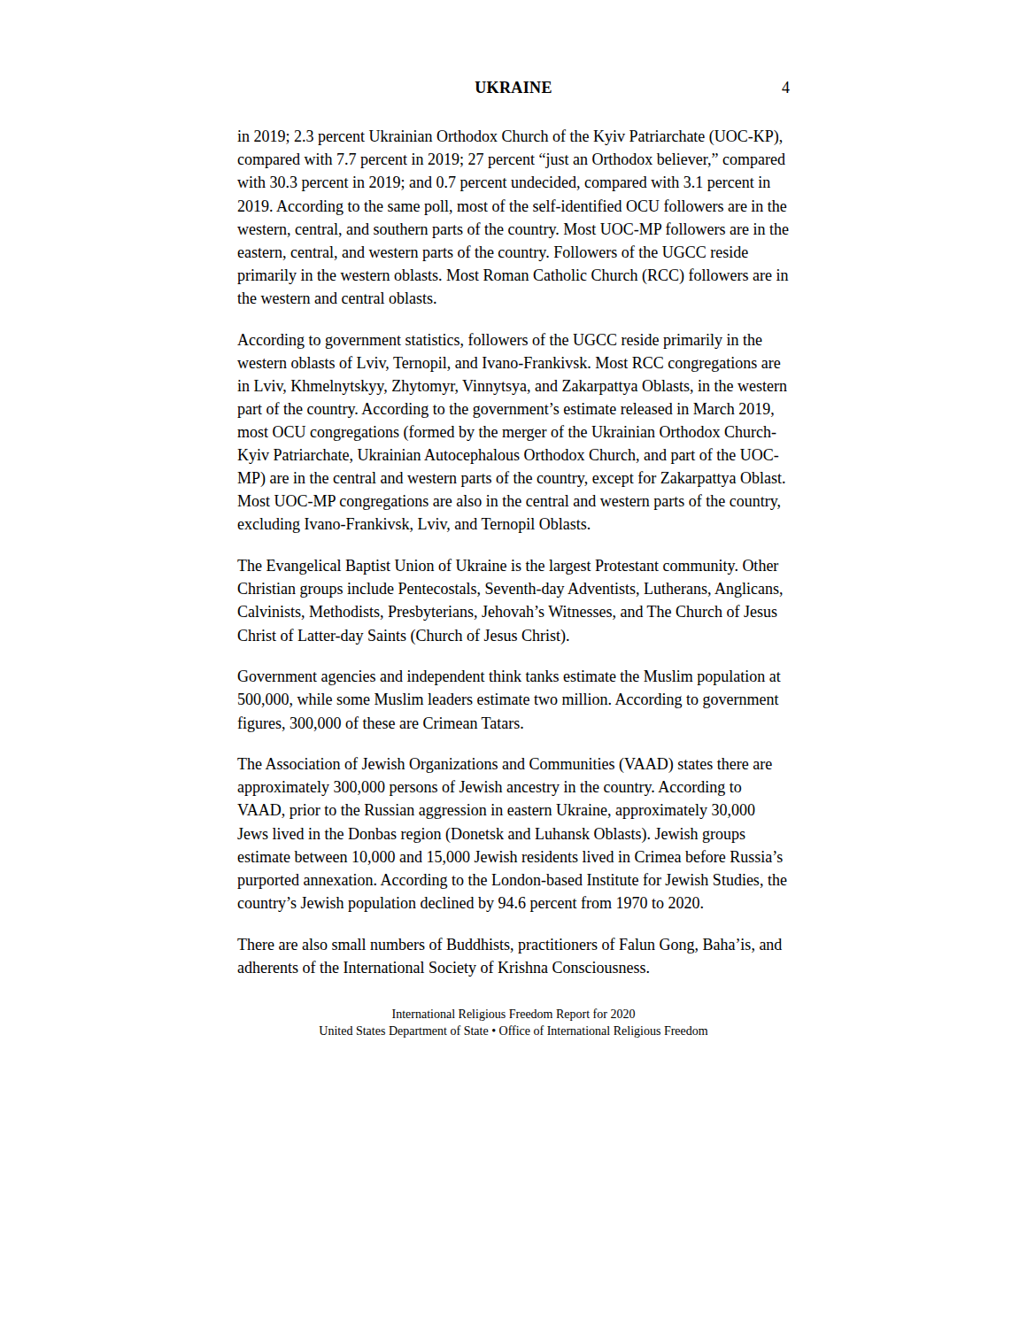UKRAINE 4
in 2019; 2.3 percent Ukrainian Orthodox Church of the Kyiv Patriarchate (UOC-KP), compared with 7.7 percent in 2019; 27 percent “just an Orthodox believer,” compared with 30.3 percent in 2019; and 0.7 percent undecided, compared with 3.1 percent in 2019. According to the same poll, most of the self-identified OCU followers are in the western, central, and southern parts of the country. Most UOC-MP followers are in the eastern, central, and western parts of the country. Followers of the UGCC reside primarily in the western oblasts. Most Roman Catholic Church (RCC) followers are in the western and central oblasts.
According to government statistics, followers of the UGCC reside primarily in the western oblasts of Lviv, Ternopil, and Ivano-Frankivsk. Most RCC congregations are in Lviv, Khmelnytskyy, Zhytomyr, Vinnytsya, and Zakarpattya Oblasts, in the western part of the country. According to the government’s estimate released in March 2019, most OCU congregations (formed by the merger of the Ukrainian Orthodox Church-Kyiv Patriarchate, Ukrainian Autocephalous Orthodox Church, and part of the UOC-MP) are in the central and western parts of the country, except for Zakarpattya Oblast. Most UOC-MP congregations are also in the central and western parts of the country, excluding Ivano-Frankivsk, Lviv, and Ternopil Oblasts.
The Evangelical Baptist Union of Ukraine is the largest Protestant community. Other Christian groups include Pentecostals, Seventh-day Adventists, Lutherans, Anglicans, Calvinists, Methodists, Presbyterians, Jehovah’s Witnesses, and The Church of Jesus Christ of Latter-day Saints (Church of Jesus Christ).
Government agencies and independent think tanks estimate the Muslim population at 500,000, while some Muslim leaders estimate two million. According to government figures, 300,000 of these are Crimean Tatars.
The Association of Jewish Organizations and Communities (VAAD) states there are approximately 300,000 persons of Jewish ancestry in the country. According to VAAD, prior to the Russian aggression in eastern Ukraine, approximately 30,000 Jews lived in the Donbas region (Donetsk and Luhansk Oblasts). Jewish groups estimate between 10,000 and 15,000 Jewish residents lived in Crimea before Russia’s purported annexation. According to the London-based Institute for Jewish Studies, the country’s Jewish population declined by 94.6 percent from 1970 to 2020.
There are also small numbers of Buddhists, practitioners of Falun Gong, Baha’is, and adherents of the International Society of Krishna Consciousness.
International Religious Freedom Report for 2020
United States Department of State • Office of International Religious Freedom